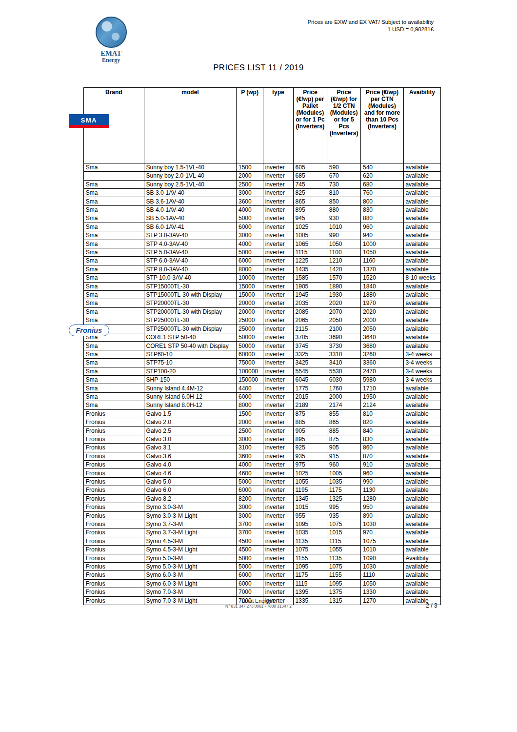EMATEnergy
Prices are EXW and EX VAT/ Subject to availability
1 USD = 0,90281€
PRICES LIST 11 / 2019
SMA
Fronius
| Brand | model | P (wp) | type | Price (€/wp) per Pallet (Modules) or for 1 Pc (Inverters) | Price (€/wp) for 1/2 CTN (Modules) or for 5 Pcs (Inverters) | Price (€/wp) per CTN (Modules) and for more than 10 Pcs (Inverters) | Avaibility |
| --- | --- | --- | --- | --- | --- | --- | --- |
| Sma | Sunny boy 1.5-1VL-40 | 1500 | inverter | 605 | 590 | 540 | available |
| | Sunny boy 2.0-1VL-40 | 2000 | inverter | 685 | 670 | 620 | available |
| Sma | Sunny boy 2.5-1VL-40 | 2500 | inverter | 745 | 730 | 680 | available |
| Sma | SB 3.0-1AV-40 | 3000 | inverter | 825 | 810 | 760 | available |
| Sma | SB 3.6-1AV-40 | 3600 | inverter | 865 | 850 | 800 | available |
| Sma | SB 4.0-1AV-40 | 4000 | inverter | 895 | 880 | 830 | available |
| Sma | SB 5.0-1AV-40 | 5000 | inverter | 945 | 930 | 880 | available |
| Sma | SB 6.0-1AV-41 | 6000 | inverter | 1025 | 1010 | 960 | available |
| Sma | STP 3.0-3AV-40 | 3000 | inverter | 1005 | 990 | 940 | available |
| Sma | STP 4.0-3AV-40 | 4000 | inverter | 1065 | 1050 | 1000 | available |
| Sma | STP 5.0-3AV-40 | 5000 | inverter | 1115 | 1100 | 1050 | available |
| Sma | STP 6.0-3AV-40 | 6000 | inverter | 1225 | 1210 | 1160 | available |
| Sma | STP 8.0-3AV-40 | 8000 | inverter | 1435 | 1420 | 1370 | available |
| Sma | STP 10.0-3AV-40 | 10000 | inverter | 1585 | 1570 | 1520 | 8-10 weeks |
| Sma | STP15000TL-30 | 15000 | inverter | 1905 | 1890 | 1840 | available |
| Sma | STP15000TL-30 with Display | 15000 | inverter | 1945 | 1930 | 1880 | available |
| Sma | STP20000TL-30 | 20000 | inverter | 2035 | 2020 | 1970 | available |
| Sma | STP20000TL-30 with Display | 20000 | inverter | 2085 | 2070 | 2020 | available |
| Sma | STP25000TL-30 | 25000 | inverter | 2065 | 2050 | 2000 | available |
| Sma | STP25000TL-30 with Display | 25000 | inverter | 2115 | 2100 | 2050 | available |
| Sma | CORE1 STP 50-40 | 50000 | inverter | 3705 | 3690 | 3640 | available |
| Sma | CORE1 STP 50-40 with Display | 50000 | inverter | 3745 | 3730 | 3680 | available |
| Sma | STP60-10 | 60000 | inverter | 3325 | 3310 | 3260 | 3-4 weeks |
| Sma | STP75-10 | 75000 | inverter | 3425 | 3410 | 3360 | 3-4 weeks |
| Sma | STP100-20 | 100000 | inverter | 5545 | 5530 | 2470 | 3-4 weeks |
| Sma | SHP-150 | 150000 | inverter | 6045 | 6030 | 5980 | 3-4 weeks |
| Sma | Sunny Island 4.4M-12 | 4400 | inverter | 1775 | 1760 | 1710 | available |
| Sma | Sunny Island 6.0H-12 | 6000 | inverter | 2015 | 2000 | 1950 | available |
| Sma | Sunny Island 8.0H-12 | 8000 | inverter | 2189 | 2174 | 2124 | available |
| Fronius | Galvo 1.5 | 1500 | inverter | 875 | 855 | 810 | available |
| Fronius | Galvo 2.0 | 2000 | inverter | 885 | 865 | 820 | available |
| Fronius | Galvo 2.5 | 2500 | inverter | 905 | 885 | 840 | available |
| Fronius | Galvo 3.0 | 3000 | inverter | 895 | 875 | 830 | available |
| Fronius | Galvo 3.1 | 3100 | inverter | 925 | 905 | 860 | available |
| Fronius | Galvo 3.6 | 3600 | inverter | 935 | 915 | 870 | available |
| Fronius | Galvo 4.0 | 4000 | inverter | 975 | 960 | 910 | available |
| Fronius | Galvo 4.6 | 4600 | inverter | 1025 | 1005 | 960 | available |
| Fronius | Galvo 5.0 | 5000 | inverter | 1055 | 1035 | 990 | available |
| Fronius | Galvo 6.0 | 6000 | inverter | 1195 | 1175 | 1130 | available |
| Fronius | Galvo 8.2 | 8200 | inverter | 1345 | 1325 | 1280 | available |
| Fronius | Symo 3.0-3-M | 3000 | inverter | 1015 | 995 | 950 | available |
| Fronius | Symo 3.0-3-M Light | 3000 | inverter | 955 | 935 | 890 | available |
| Fronius | Symo 3.7-3-M | 3700 | inverter | 1095 | 1075 | 1030 | available |
| Fronius | Symo 3.7-3-M Light | 3700 | inverter | 1035 | 1015 | 970 | available |
| Fronius | Symo 4.5-3-M | 4500 | inverter | 1135 | 1115 | 1075 | available |
| Fronius | Symo 4.5-3-M Light | 4500 | inverter | 1075 | 1055 | 1010 | available |
| Fronius | Symo 5.0-3-M | 5000 | inverter | 1155 | 1135 | 1090 | Availibity |
| Fronius | Symo 5.0-3-M Light | 5000 | inverter | 1095 | 1075 | 1030 | available |
| Fronius | Symo 6.0-3-M | 6000 | inverter | 1175 | 1155 | 1110 | available |
| Fronius | Symo 6.0-3-M Light | 6000 | inverter | 1115 | 1095 | 1050 | available |
| Fronius | Symo 7.0-3-M | 7000 | inverter | 1395 | 1375 | 1330 | available |
| Fronius | Symo 7.0-3-M Light | 7000 | inverter | 1335 | 1315 | 1270 | available |
Emat Energy®
N° 831 347 273 0001 - 7000 31347 2
2 / 3